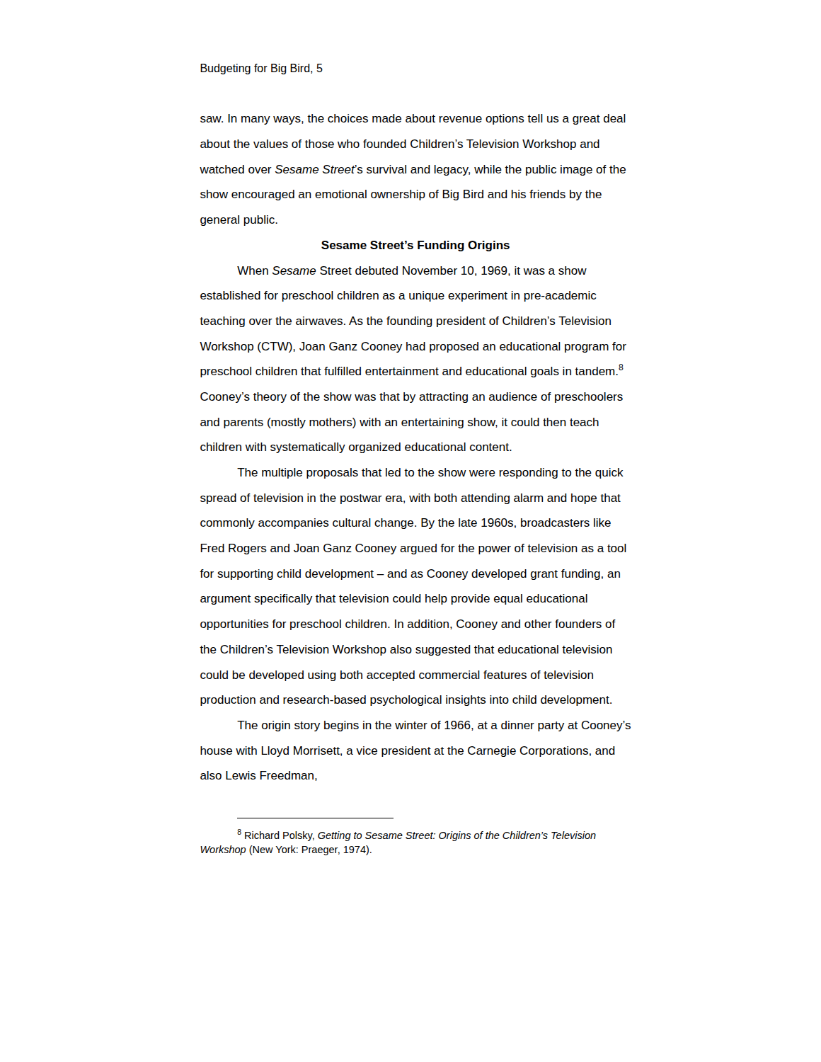Budgeting for Big Bird, 5
saw. In many ways, the choices made about revenue options tell us a great deal about the values of those who founded Children’s Television Workshop and watched over Sesame Street’s survival and legacy, while the public image of the show encouraged an emotional ownership of Big Bird and his friends by the general public.
Sesame Street’s Funding Origins
When Sesame Street debuted November 10, 1969, it was a show established for preschool children as a unique experiment in pre-academic teaching over the airwaves. As the founding president of Children’s Television Workshop (CTW), Joan Ganz Cooney had proposed an educational program for preschool children that fulfilled entertainment and educational goals in tandem.8 Cooney’s theory of the show was that by attracting an audience of preschoolers and parents (mostly mothers) with an entertaining show, it could then teach children with systematically organized educational content.
The multiple proposals that led to the show were responding to the quick spread of television in the postwar era, with both attending alarm and hope that commonly accompanies cultural change. By the late 1960s, broadcasters like Fred Rogers and Joan Ganz Cooney argued for the power of television as a tool for supporting child development – and as Cooney developed grant funding, an argument specifically that television could help provide equal educational opportunities for preschool children. In addition, Cooney and other founders of the Children’s Television Workshop also suggested that educational television could be developed using both accepted commercial features of television production and research-based psychological insights into child development.
The origin story begins in the winter of 1966, at a dinner party at Cooney’s house with Lloyd Morrisett, a vice president at the Carnegie Corporations, and also Lewis Freedman,
8 Richard Polsky, Getting to Sesame Street: Origins of the Children’s Television Workshop (New York: Praeger, 1974).